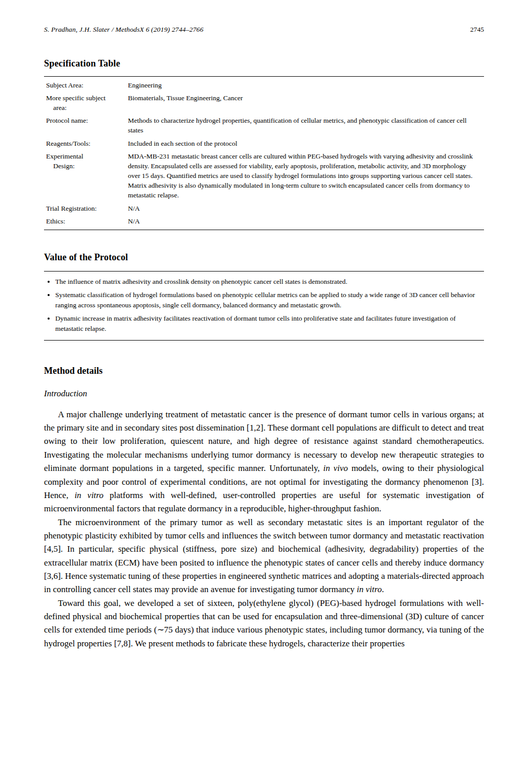S. Pradhan, J.H. Slater / MethodsX 6 (2019) 2744–2766 2745
Specification Table
| Subject Area: | Engineering |
| More specific subject area: | Biomaterials, Tissue Engineering, Cancer |
| Protocol name: | Methods to characterize hydrogel properties, quantification of cellular metrics, and phenotypic classification of cancer cell states |
| Reagents/Tools: | Included in each section of the protocol |
| Experimental Design: | MDA-MB-231 metastatic breast cancer cells are cultured within PEG-based hydrogels with varying adhesivity and crosslink density. Encapsulated cells are assessed for viability, early apoptosis, proliferation, metabolic activity, and 3D morphology over 15 days. Quantified metrics are used to classify hydrogel formulations into groups supporting various cancer cell states. Matrix adhesivity is also dynamically modulated in long-term culture to switch encapsulated cancer cells from dormancy to metastatic relapse. |
| Trial Registration: | N/A |
| Ethics: | N/A |
Value of the Protocol
The influence of matrix adhesivity and crosslink density on phenotypic cancer cell states is demonstrated.
Systematic classification of hydrogel formulations based on phenotypic cellular metrics can be applied to study a wide range of 3D cancer cell behavior ranging across spontaneous apoptosis, single cell dormancy, balanced dormancy and metastatic growth.
Dynamic increase in matrix adhesivity facilitates reactivation of dormant tumor cells into proliferative state and facilitates future investigation of metastatic relapse.
Method details
Introduction
A major challenge underlying treatment of metastatic cancer is the presence of dormant tumor cells in various organs; at the primary site and in secondary sites post dissemination [1,2]. These dormant cell populations are difficult to detect and treat owing to their low proliferation, quiescent nature, and high degree of resistance against standard chemotherapeutics. Investigating the molecular mechanisms underlying tumor dormancy is necessary to develop new therapeutic strategies to eliminate dormant populations in a targeted, specific manner. Unfortunately, in vivo models, owing to their physiological complexity and poor control of experimental conditions, are not optimal for investigating the dormancy phenomenon [3]. Hence, in vitro platforms with well-defined, user-controlled properties are useful for systematic investigation of microenvironmental factors that regulate dormancy in a reproducible, higher-throughput fashion.
The microenvironment of the primary tumor as well as secondary metastatic sites is an important regulator of the phenotypic plasticity exhibited by tumor cells and influences the switch between tumor dormancy and metastatic reactivation [4,5]. In particular, specific physical (stiffness, pore size) and biochemical (adhesivity, degradability) properties of the extracellular matrix (ECM) have been posited to influence the phenotypic states of cancer cells and thereby induce dormancy [3,6]. Hence systematic tuning of these properties in engineered synthetic matrices and adopting a materials-directed approach in controlling cancer cell states may provide an avenue for investigating tumor dormancy in vitro.
Toward this goal, we developed a set of sixteen, poly(ethylene glycol) (PEG)-based hydrogel formulations with well-defined physical and biochemical properties that can be used for encapsulation and three-dimensional (3D) culture of cancer cells for extended time periods (∼75 days) that induce various phenotypic states, including tumor dormancy, via tuning of the hydrogel properties [7,8]. We present methods to fabricate these hydrogels, characterize their properties